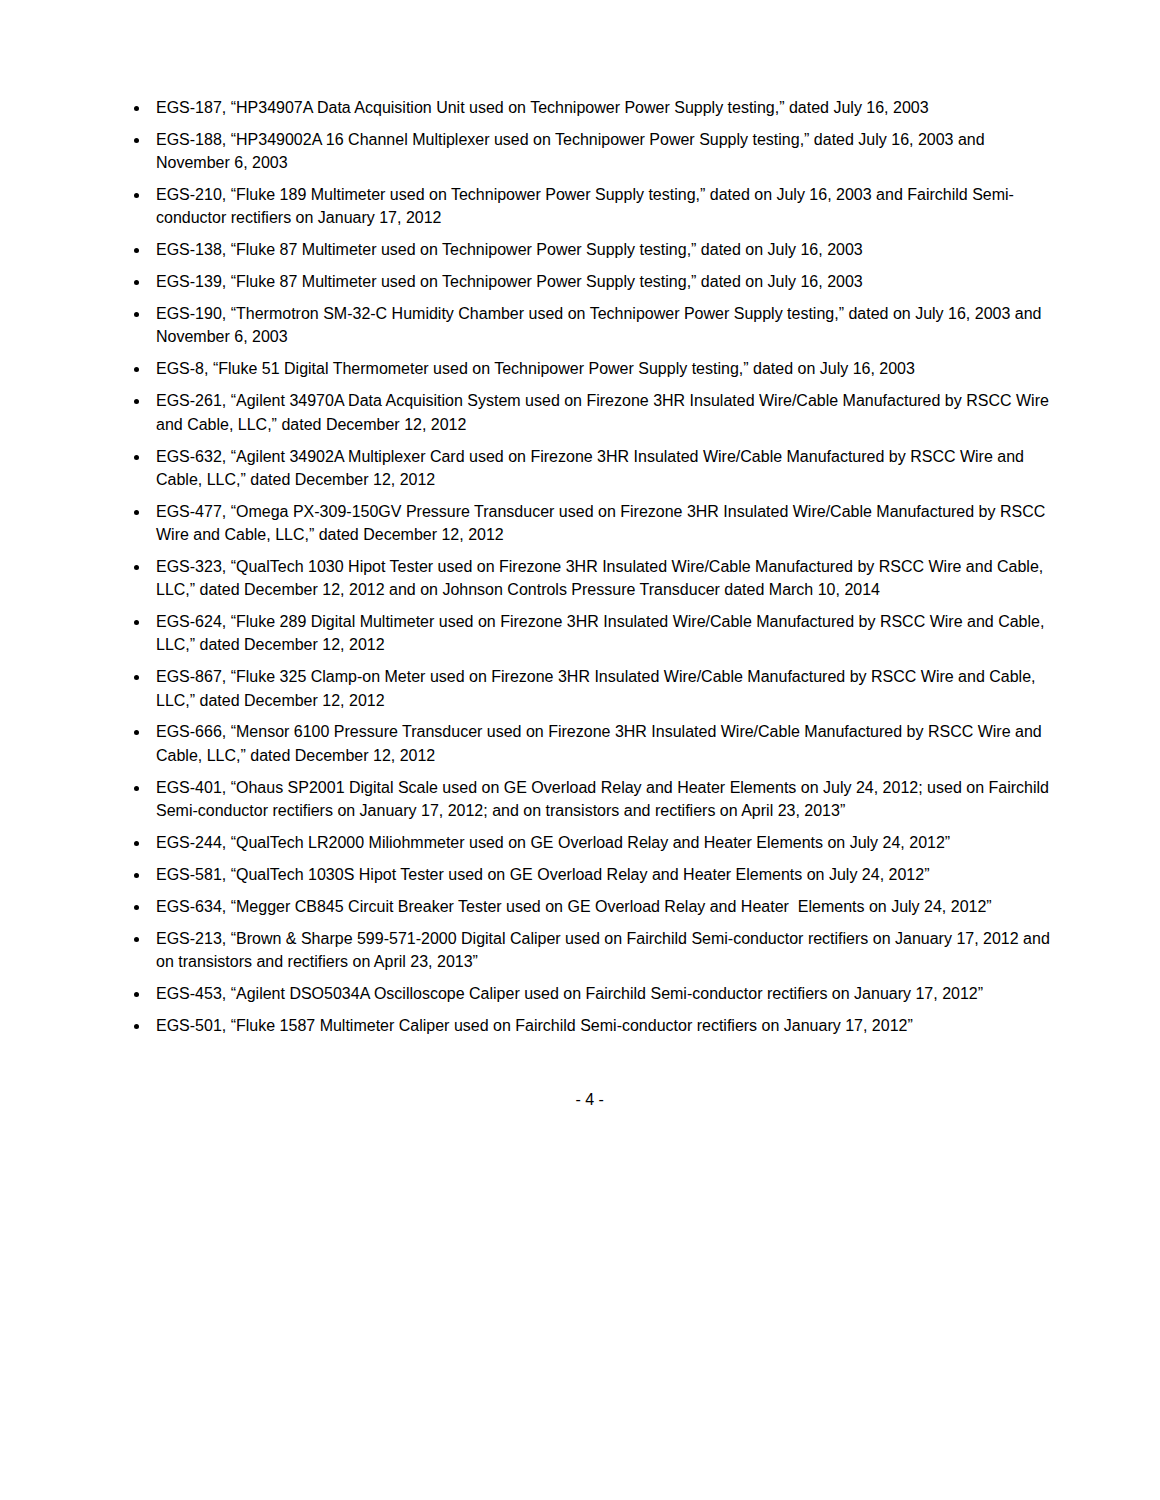EGS-187, “HP34907A Data Acquisition Unit used on Technipower Power Supply testing,” dated July 16, 2003
EGS-188, “HP349002A 16 Channel Multiplexer used on Technipower Power Supply testing,” dated July 16, 2003 and November 6, 2003
EGS-210, “Fluke 189 Multimeter used on Technipower Power Supply testing,” dated on July 16, 2003 and Fairchild Semi-conductor rectifiers on January 17, 2012
EGS-138, “Fluke 87 Multimeter used on Technipower Power Supply testing,” dated on July 16, 2003
EGS-139, “Fluke 87 Multimeter used on Technipower Power Supply testing,” dated on July 16, 2003
EGS-190, “Thermotron SM-32-C Humidity Chamber used on Technipower Power Supply testing,” dated on July 16, 2003 and November 6, 2003
EGS-8, “Fluke 51 Digital Thermometer used on Technipower Power Supply testing,” dated on July 16, 2003
EGS-261, “Agilent 34970A Data Acquisition System used on Firezone 3HR Insulated Wire/Cable Manufactured by RSCC Wire and Cable, LLC,” dated December 12, 2012
EGS-632, “Agilent 34902A Multiplexer Card used on Firezone 3HR Insulated Wire/Cable Manufactured by RSCC Wire and Cable, LLC,” dated December 12, 2012
EGS-477, “Omega PX-309-150GV Pressure Transducer used on Firezone 3HR Insulated Wire/Cable Manufactured by RSCC Wire and Cable, LLC,” dated December 12, 2012
EGS-323, “QualTech 1030 Hipot Tester used on Firezone 3HR Insulated Wire/Cable Manufactured by RSCC Wire and Cable, LLC,” dated December 12, 2012 and on Johnson Controls Pressure Transducer dated March 10, 2014
EGS-624, “Fluke 289 Digital Multimeter used on Firezone 3HR Insulated Wire/Cable Manufactured by RSCC Wire and Cable, LLC,” dated December 12, 2012
EGS-867, “Fluke 325 Clamp-on Meter used on Firezone 3HR Insulated Wire/Cable Manufactured by RSCC Wire and Cable, LLC,” dated December 12, 2012
EGS-666, “Mensor 6100 Pressure Transducer used on Firezone 3HR Insulated Wire/Cable Manufactured by RSCC Wire and Cable, LLC,” dated December 12, 2012
EGS-401, “Ohaus SP2001 Digital Scale used on GE Overload Relay and Heater Elements on July 24, 2012; used on Fairchild Semi-conductor rectifiers on January 17, 2012; and on transistors and rectifiers on April 23, 2013”
EGS-244, “QualTech LR2000 Miliohmmeter used on GE Overload Relay and Heater Elements on July 24, 2012”
EGS-581, “QualTech 1030S Hipot Tester used on GE Overload Relay and Heater Elements on July 24, 2012”
EGS-634, “Megger CB845 Circuit Breaker Tester used on GE Overload Relay and Heater Elements on July 24, 2012”
EGS-213, “Brown & Sharpe 599-571-2000 Digital Caliper used on Fairchild Semi-conductor rectifiers on January 17, 2012 and on transistors and rectifiers on April 23, 2013”
EGS-453, “Agilent DSO5034A Oscilloscope Caliper used on Fairchild Semi-conductor rectifiers on January 17, 2012”
EGS-501, “Fluke 1587 Multimeter Caliper used on Fairchild Semi-conductor rectifiers on January 17, 2012”
- 4 -